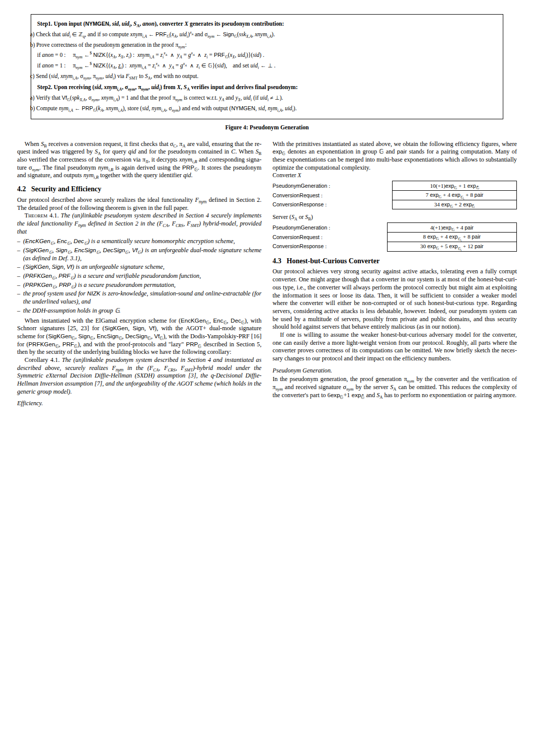Step1. Upon input (NYMGEN, sid, uidi, SA, anon), converter X generates its pseudonym contribution:
a) Check that uidi ∈ ℤq, and if so compute xnymi,A ← PRF𝔾(xA, uidi)xA and σnym ← Sign𝔾(sskX,A, xnymi,A).
b) Prove correctness of the pseudonym generation in the proof πnym:
if anon = 0 : πnym ←$ NIZK{(xA, xX, zi) : xnymi,A = zixA ∧ yA = gxA ∧ zi = PRF𝔾(xX, uidi)}(sid) .
if anon = 1 : πnym ←$ NIZK{(xA, zi) : xnymi,A = zixA ∧ yA = gxA ∧ zi ∈ 𝔾}(sid), and set uidi ← ⊥ .
c) Send (sid, xnymi,A, σnym, πnym, uidi) via FSMT to SA, end with no output.
Step2. Upon receiving (sid, xnymi,A, σnym, πnym, uidi) from X, SA verifies input and derives final pseudonym:
a) Verify that Vf𝔾(spkX,A, σnym, xnymi,A) = 1 and that the proof πnym is correct w.r.t. yA and yX, uidi (if uidi ≠ ⊥).
b) Compute nymi,A ← PRP𝔾(kA, xnymi,A), store (sid, nymi,A, σnym) and end with output (NYMGEN, sid, nymi,A, uidi).
Figure 4: Pseudonym Generation
When SB receives a conversion request, it first checks that σC, πA are valid, ensuring that the request indeed was triggered by SA for query qid and for the pseudonym contained in C. When SB also verified the correctness of the conversion via πX, it decrypts xnymi,B and corresponding signature σnym. The final pseudonym nymi,B is again derived using the PRP𝔾. It stores the pseudonym and signature, and outputs nymi,B together with the query identifier qid.
4.2 Security and Efficiency
Our protocol described above securely realizes the ideal functionality Fnym defined in Section 2. The detailed proof of the following theorem is given in the full paper.
Theorem 4.1. The (un)linkable pseudonym system described in Section 4 securely implements the ideal functionality Fnym defined in Section 2 in the (FCA, FCRS, FSMT) hybrid-model, provided that
(EncKGen𝔾, Enc𝔾, Dec𝔾) is a semantically secure homomorphic encryption scheme,
(SigKGen𝔾, Sign𝔾, EncSign𝔾, DecSign𝔾, Vf𝔾) is an unforgeable dual-mode signature scheme (as defined in Def. 3.1),
(SigKGen, Sign, Vf) is an unforgeable signature scheme,
(PRFKGen𝔾, PRF𝔾) is a secure and verifiable pseudorandom function,
(PRPKGen𝔾, PRP𝔾) is a secure pseudorandom permutation,
the proof system used for NIZK is zero-knowledge, simulation-sound and online-extractable (for the underlined values), and
the DDH-assumption holds in group 𝔾.
When instantiated with the ElGamal encryption scheme for (EncKGen𝔾, Enc𝔾, Dec𝔾), with Schnorr signatures [25, 23] for (SigKGen, Sign, Vf), with the AGOT+ dual-mode signature scheme for (SigKGen𝔾, Sign𝔾, EncSign𝔾, DecSign𝔾, Vf𝔾), with the Dodis-Yampolskiy-PRF [16] for (PRFKGen𝔾, PRF𝔾), and with the proof-protocols and "lazy" PRP𝔾 described in Section 5, then by the security of the underlying building blocks we have the following corollary:
Corollary 4.1. The (un)linkable pseudonym system described in Section 4 and instantiated as described above, securely realizes Fnym in the (FCA, FCRS, FSMT)-hybrid model under the Symmetric eXternal Decision Diffie-Hellman (SXDH) assumption [3], the q-Decisional Diffie-Hellman Inversion assumption [7], and the unforgeability of the AGOT scheme (which holds in the generic group model).
Efficiency.
With the primitives instantiated as stated above, we obtain the following efficiency figures, where exp𝔾 denotes an exponentiation in group 𝔾 and pair stands for a pairing computation. Many of these exponentiations can be merged into multi-base exponentiations which allows to substantially optimize the computational complexity.
Converter X
| PseudonymGeneration : | 10(+1) exp 𝔾 + 1 exp 𝔾̃ |
| ConversionRequest : | 7 exp 𝔾 + 4 exp 𝔾 t + 8 pair |
| ConversionResponse : | 34 exp 𝔾 + 2 exp 𝔾̃ |
Server (SA or SB)
| PseudonymGeneration : | 4(+1) exp 𝔾 + 4 pair |
| ConversionRequest : | 8 exp 𝔾 + 4 exp 𝔾 t + 8 pair |
| ConversionResponse : | 30 exp 𝔾 + 5 exp 𝔾 t + 12 pair |
4.3 Honest-but-Curious Converter
Our protocol achieves very strong security against active attacks, tolerating even a fully corrupt converter. One might argue though that a converter in our system is at most of the honest-but-curious type, i.e., the converter will always perform the protocol correctly but might aim at exploiting the information it sees or loose its data. Then, it will be sufficient to consider a weaker model where the converter will either be non-corrupted or of such honest-but-curious type. Regarding servers, considering active attacks is less debatable, however. Indeed, our pseudonym system can be used by a multitude of servers, possibly from private and public domains, and thus security should hold against servers that behave entirely malicious (as in our notion).
If one is willing to assume the weaker honest-but-curious adversary model for the converter, one can easily derive a more light-weight version from our protocol. Roughly, all parts where the converter proves correctness of its computations can be omitted. We now briefly sketch the necessary changes to our protocol and their impact on the efficiency numbers.
Pseudonym Generation.
In the pseudonym generation, the proof generation πnym by the converter and the verification of πnym and received signature σnym by the server SA can be omitted. This reduces the complexity of the converter's part to 6exp𝔾+1 exp𝔾̃ and SA has to perform no exponentiation or pairing anymore.